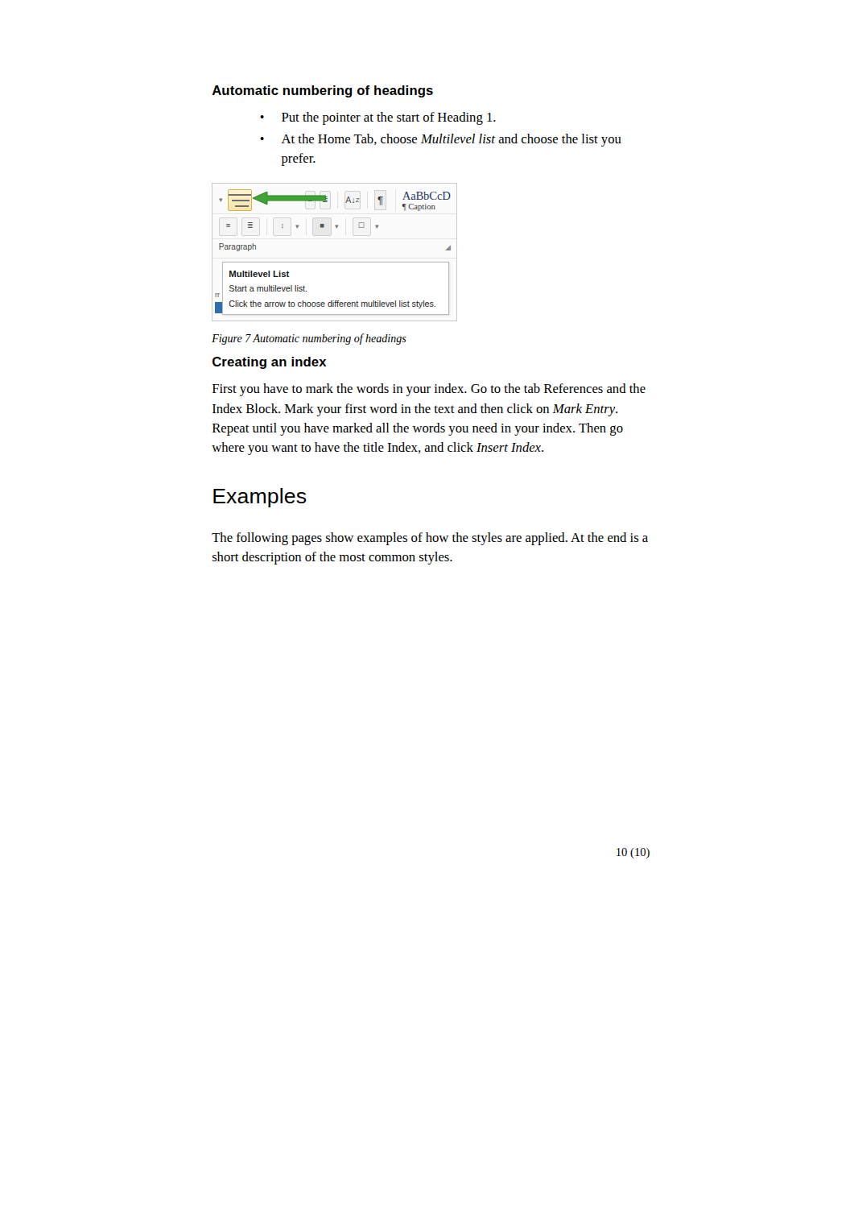Automatic numbering of headings
Put the pointer at the start of Heading 1.
At the Home Tab, choose Multilevel list and choose the list you prefer.
▾
≡
≣
A↓Z
¶
AaBbCcD
¶ Caption
≡
≣
↕
▾
■
▾
☐
▾
Paragraph ◢
Multilevel List
Start a multilevel list.
Click the arrow to choose different multilevel list styles.
rr
Figure 7 Automatic numbering of headings
Creating an index
First you have to mark the words in your index. Go to the tab References and the Index Block. Mark your first word in the text and then click on Mark Entry. Repeat until you have marked all the words you need in your index. Then go where you want to have the title Index, and click Insert Index.
Examples
The following pages show examples of how the styles are applied. At the end is a short description of the most common styles.
10 (10)